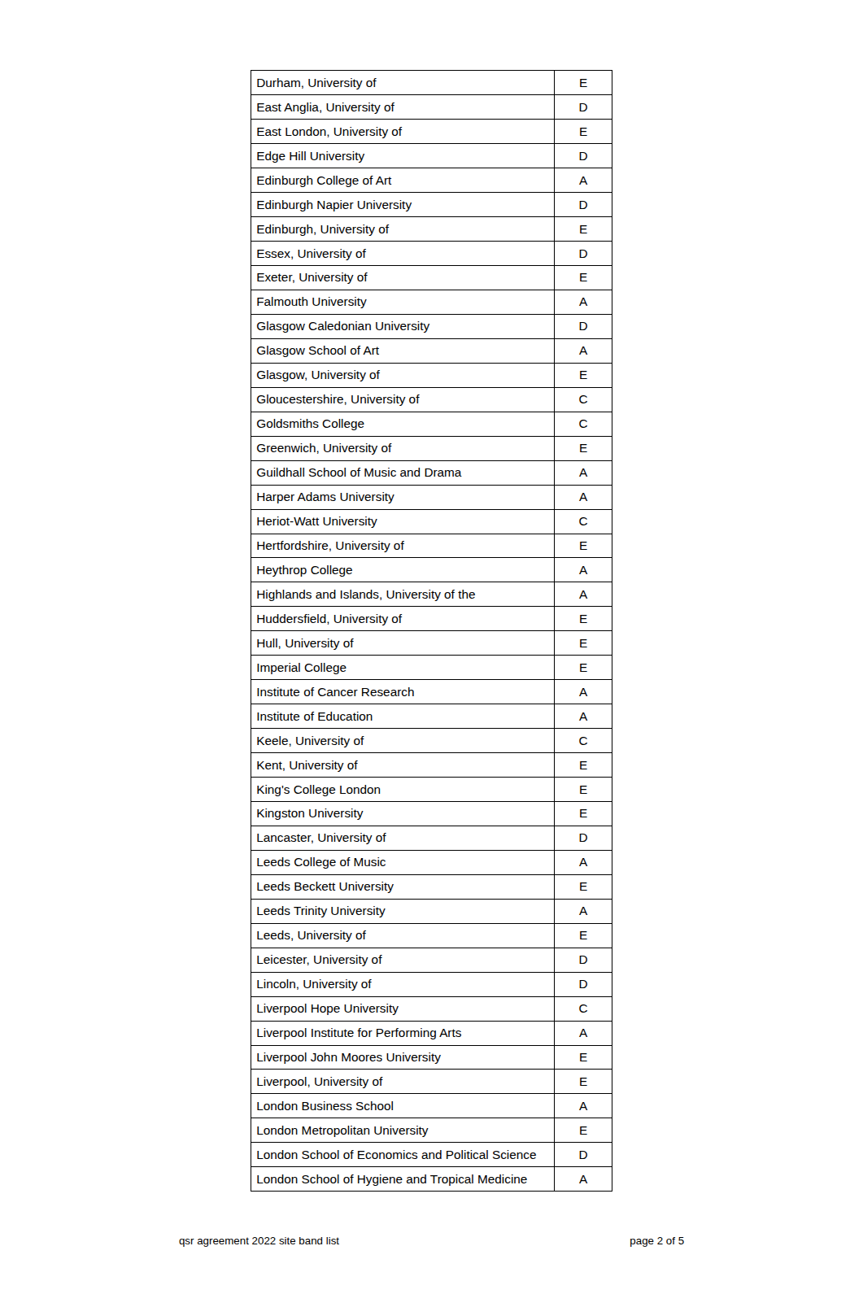| Durham, University of | E |
| East Anglia, University of | D |
| East London, University of | E |
| Edge Hill University | D |
| Edinburgh College of Art | A |
| Edinburgh Napier University | D |
| Edinburgh, University of | E |
| Essex, University of | D |
| Exeter, University of | E |
| Falmouth University | A |
| Glasgow Caledonian University | D |
| Glasgow School of Art | A |
| Glasgow, University of | E |
| Gloucestershire, University of | C |
| Goldsmiths College | C |
| Greenwich, University of | E |
| Guildhall School of Music and Drama | A |
| Harper Adams University | A |
| Heriot-Watt University | C |
| Hertfordshire, University of | E |
| Heythrop College | A |
| Highlands and Islands, University of the | A |
| Huddersfield, University of | E |
| Hull, University of | E |
| Imperial College | E |
| Institute of Cancer Research | A |
| Institute of Education | A |
| Keele, University of | C |
| Kent, University of | E |
| King's College London | E |
| Kingston University | E |
| Lancaster, University of | D |
| Leeds College of Music | A |
| Leeds Beckett University | E |
| Leeds Trinity University | A |
| Leeds, University of | E |
| Leicester, University of | D |
| Lincoln, University of | D |
| Liverpool Hope University | C |
| Liverpool Institute for Performing Arts | A |
| Liverpool John Moores University | E |
| Liverpool, University of | E |
| London Business School | A |
| London Metropolitan University | E |
| London School of Economics and Political Science | D |
| London School of Hygiene and Tropical Medicine | A |
qsr agreement 2022 site band list page 2 of 5